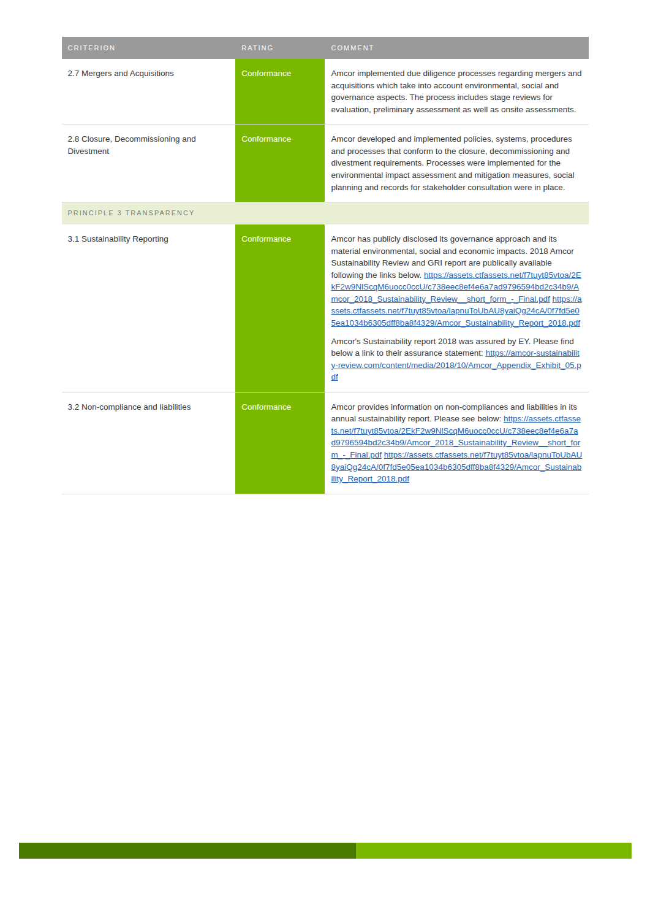| CRITERION | RATING | COMMENT |
| --- | --- | --- |
| 2.7 Mergers and Acquisitions | Conformance | Amcor implemented due diligence processes regarding mergers and acquisitions which take into account environmental, social and governance aspects. The process includes stage reviews for evaluation, preliminary assessment as well as onsite assessments. |
| 2.8 Closure, Decommissioning and Divestment | Conformance | Amcor developed and implemented policies, systems, procedures and processes that conform to the closure, decommissioning and divestment requirements. Processes were implemented for the environmental impact assessment and mitigation measures, social planning and records for stakeholder consultation were in place. |
| PRINCIPLE 3 TRANSPARENCY |
| 3.1 Sustainability Reporting | Conformance | Amcor has publicly disclosed its governance approach and its material environmental, social and economic impacts. 2018 Amcor Sustainability Review and GRI report are publically available following the links below. https://assets.ctfassets.net/f7tuyt85vtoa/2EkF2w9NlScqM6uocc0ccU/c738eec8ef4e6a7ad9796594bd2c34b9/Amcor_2018_Sustainability_Review__short_form_-_Final.pdf https://assets.ctfassets.net/f7tuyt85vtoa/lapnuToUbAU8yaiQg24cA/0f7fd5e05ea1034b6305dff8ba8f4329/Amcor_Sustainability_Report_2018.pdf Amcor's Sustainability report 2018 was assured by EY. Please find below a link to their assurance statement: https://amcor-sustainability-review.com/content/media/2018/10/Amcor_Appendix_Exhibit_05.pdf |
| 3.2 Non-compliance and liabilities | Conformance | Amcor provides information on non-compliances and liabilities in its annual sustainability report. Please see below: https://assets.ctfassets.net/f7tuyt85vtoa/2EkF2w9NlScqM6uocc0ccU/c738eec8ef4e6a7ad9796594bd2c34b9/Amcor_2018_Sustainability_Review__short_form_-_Final.pdf https://assets.ctfassets.net/f7tuyt85vtoa/lapnuToUbAU8yaiQg24cA/0f7fd5e05ea1034b6305dff8ba8f4329/Amcor_Sustainability_Report_2018.pdf |